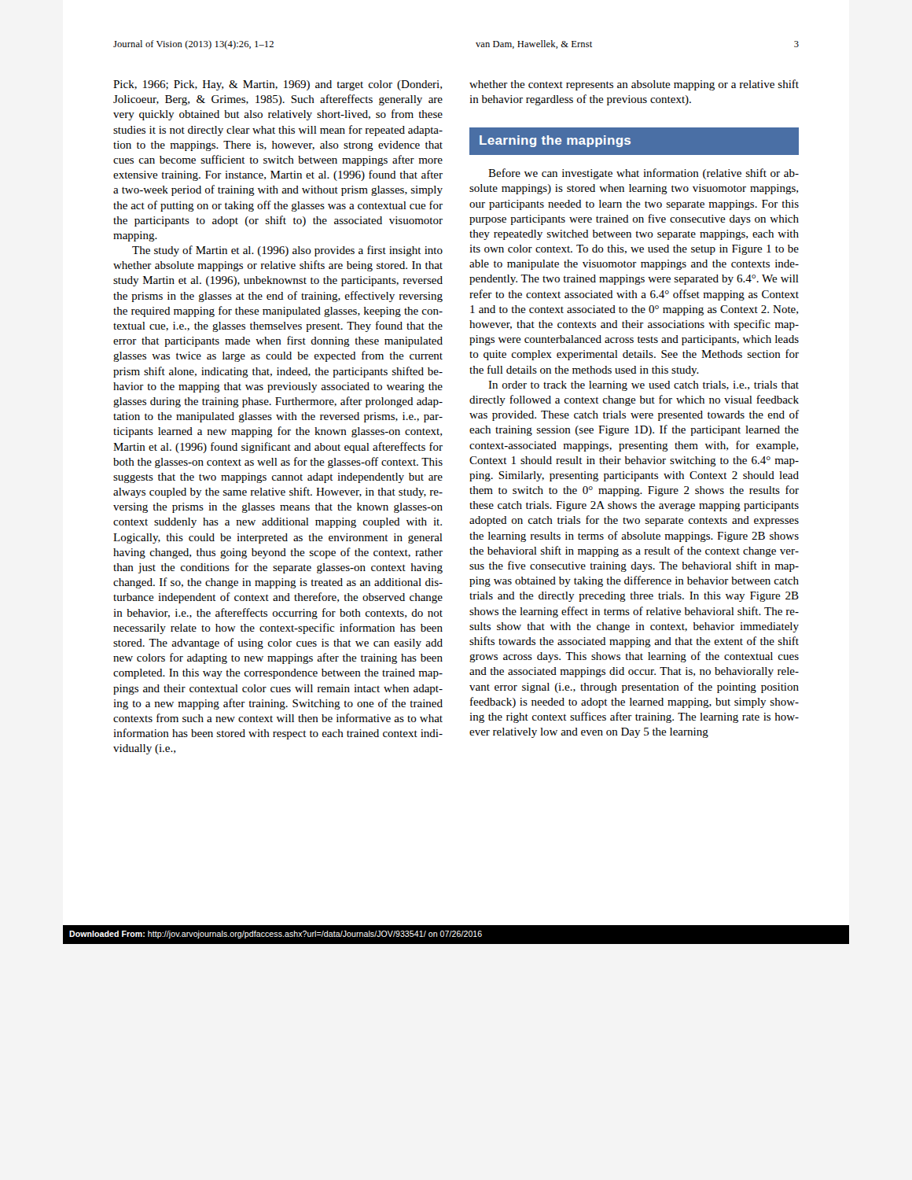Journal of Vision (2013) 13(4):26, 1–12 van Dam, Hawellek, & Ernst 3
Pick, 1966; Pick, Hay, & Martin, 1969) and target color (Donderi, Jolicoeur, Berg, & Grimes, 1985). Such aftereffects generally are very quickly obtained but also relatively short-lived, so from these studies it is not directly clear what this will mean for repeated adaptation to the mappings. There is, however, also strong evidence that cues can become sufficient to switch between mappings after more extensive training. For instance, Martin et al. (1996) found that after a two-week period of training with and without prism glasses, simply the act of putting on or taking off the glasses was a contextual cue for the participants to adopt (or shift to) the associated visuomotor mapping.
The study of Martin et al. (1996) also provides a first insight into whether absolute mappings or relative shifts are being stored. In that study Martin et al. (1996), unbeknownst to the participants, reversed the prisms in the glasses at the end of training, effectively reversing the required mapping for these manipulated glasses, keeping the contextual cue, i.e., the glasses themselves present. They found that the error that participants made when first donning these manipulated glasses was twice as large as could be expected from the current prism shift alone, indicating that, indeed, the participants shifted behavior to the mapping that was previously associated to wearing the glasses during the training phase. Furthermore, after prolonged adaptation to the manipulated glasses with the reversed prisms, i.e., participants learned a new mapping for the known glasses-on context, Martin et al. (1996) found significant and about equal aftereffects for both the glasses-on context as well as for the glasses-off context. This suggests that the two mappings cannot adapt independently but are always coupled by the same relative shift. However, in that study, reversing the prisms in the glasses means that the known glasses-on context suddenly has a new additional mapping coupled with it. Logically, this could be interpreted as the environment in general having changed, thus going beyond the scope of the context, rather than just the conditions for the separate glasses-on context having changed. If so, the change in mapping is treated as an additional disturbance independent of context and therefore, the observed change in behavior, i.e., the aftereffects occurring for both contexts, do not necessarily relate to how the context-specific information has been stored. The advantage of using color cues is that we can easily add new colors for adapting to new mappings after the training has been completed. In this way the correspondence between the trained mappings and their contextual color cues will remain intact when adapting to a new mapping after training. Switching to one of the trained contexts from such a new context will then be informative as to what information has been stored with respect to each trained context individually (i.e.,
whether the context represents an absolute mapping or a relative shift in behavior regardless of the previous context).
Learning the mappings
Before we can investigate what information (relative shift or absolute mappings) is stored when learning two visuomotor mappings, our participants needed to learn the two separate mappings. For this purpose participants were trained on five consecutive days on which they repeatedly switched between two separate mappings, each with its own color context. To do this, we used the setup in Figure 1 to be able to manipulate the visuomotor mappings and the contexts independently. The two trained mappings were separated by 6.4°. We will refer to the context associated with a 6.4° offset mapping as Context 1 and to the context associated to the 0° mapping as Context 2. Note, however, that the contexts and their associations with specific mappings were counterbalanced across tests and participants, which leads to quite complex experimental details. See the Methods section for the full details on the methods used in this study.
In order to track the learning we used catch trials, i.e., trials that directly followed a context change but for which no visual feedback was provided. These catch trials were presented towards the end of each training session (see Figure 1D). If the participant learned the context-associated mappings, presenting them with, for example, Context 1 should result in their behavior switching to the 6.4° mapping. Similarly, presenting participants with Context 2 should lead them to switch to the 0° mapping. Figure 2 shows the results for these catch trials. Figure 2A shows the average mapping participants adopted on catch trials for the two separate contexts and expresses the learning results in terms of absolute mappings. Figure 2B shows the behavioral shift in mapping as a result of the context change versus the five consecutive training days. The behavioral shift in mapping was obtained by taking the difference in behavior between catch trials and the directly preceding three trials. In this way Figure 2B shows the learning effect in terms of relative behavioral shift. The results show that with the change in context, behavior immediately shifts towards the associated mapping and that the extent of the shift grows across days. This shows that learning of the contextual cues and the associated mappings did occur. That is, no behaviorally relevant error signal (i.e., through presentation of the pointing position feedback) is needed to adopt the learned mapping, but simply showing the right context suffices after training. The learning rate is however relatively low and even on Day 5 the learning
Downloaded From: http://jov.arvojournals.org/pdfaccess.ashx?url=/data/Journals/JOV/933541/ on 07/26/2016